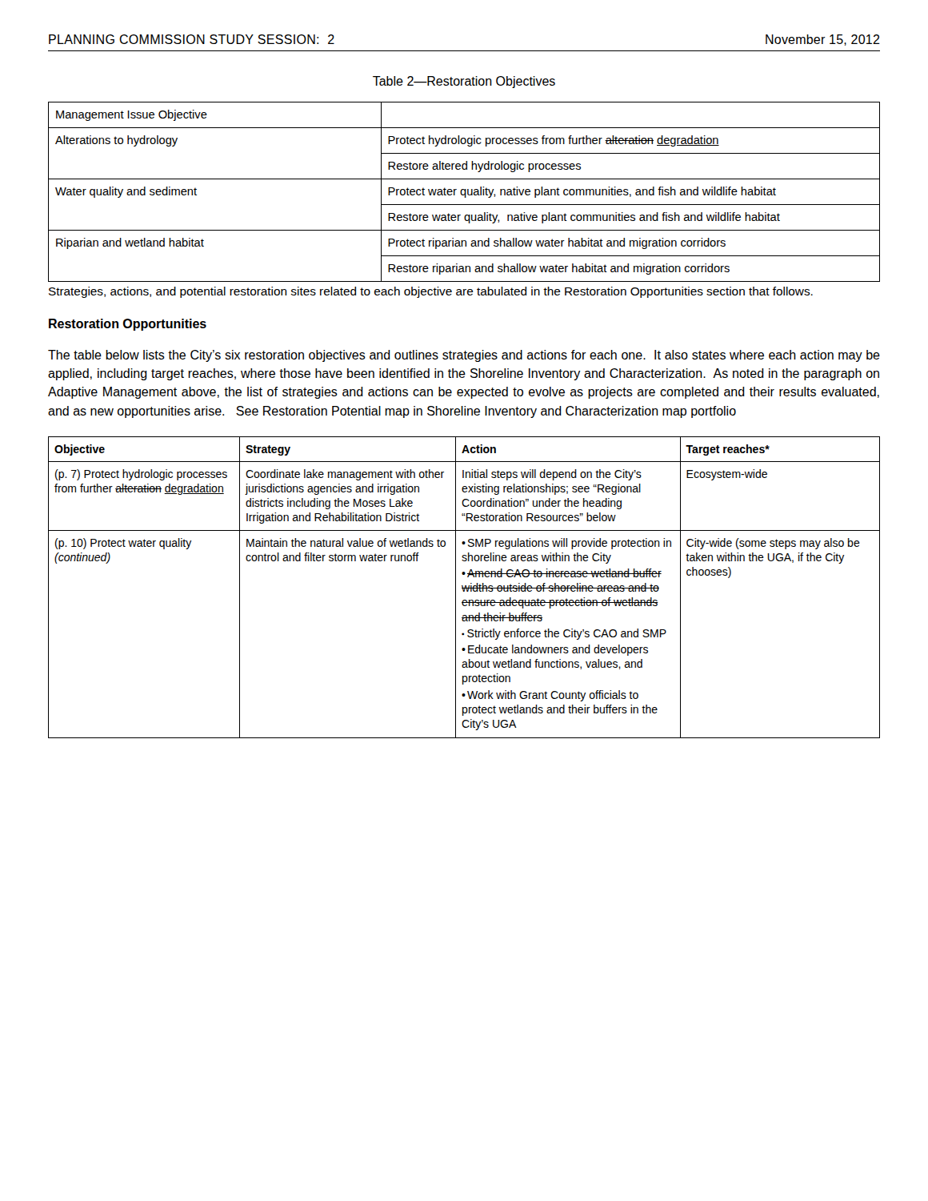PLANNING COMMISSION STUDY SESSION: 2 November 15, 2012
Table 2—Restoration Objectives
| Management Issue Objective | |
| Alterations to hydrology | Protect hydrologic processes from further alteration degradation |
| Restore altered hydrologic processes |
| Water quality and sediment | Protect water quality, native plant communities, and fish and wildlife habitat |
| Restore water quality, native plant communities and fish and wildlife habitat |
| Riparian and wetland habitat | Protect riparian and shallow water habitat and migration corridors |
| Restore riparian and shallow water habitat and migration corridors |
Strategies, actions, and potential restoration sites related to each objective are tabulated in the Restoration Opportunities section that follows.
Restoration Opportunities
The table below lists the City’s six restoration objectives and outlines strategies and actions for each one. It also states where each action may be applied, including target reaches, where those have been identified in the Shoreline Inventory and Characterization. As noted in the paragraph on Adaptive Management above, the list of strategies and actions can be expected to evolve as projects are completed and their results evaluated, and as new opportunities arise. See Restoration Potential map in Shoreline Inventory and Characterization map portfolio
| Objective | Strategy | Action | Target reaches* |
| --- | --- | --- | --- |
| (p. 7) Protect hydrologic processes from further alteration degradation | Coordinate lake management with other jurisdictions agencies and irrigation districts including the Moses Lake Irrigation and Rehabilitation District | Initial steps will depend on the City’s existing relationships; see “Regional Coordination” under the heading “Restoration Resources” below | Ecosystem-wide |
| (p. 10) Protect water quality (continued) | Maintain the natural value of wetlands to control and filter storm water runoff | SMP regulations will provide protection in shoreline areas within the City Amend CAO to increase wetland buffer widths outside of shoreline areas and to ensure adequate protection of wetlands and their buffers Strictly enforce the City’s CAO and SMP Educate landowners and developers about wetland functions, values, and protection Work with Grant County officials to protect wetlands and their buffers in the City’s UGA | City-wide (some steps may also be taken within the UGA, if the City chooses) |